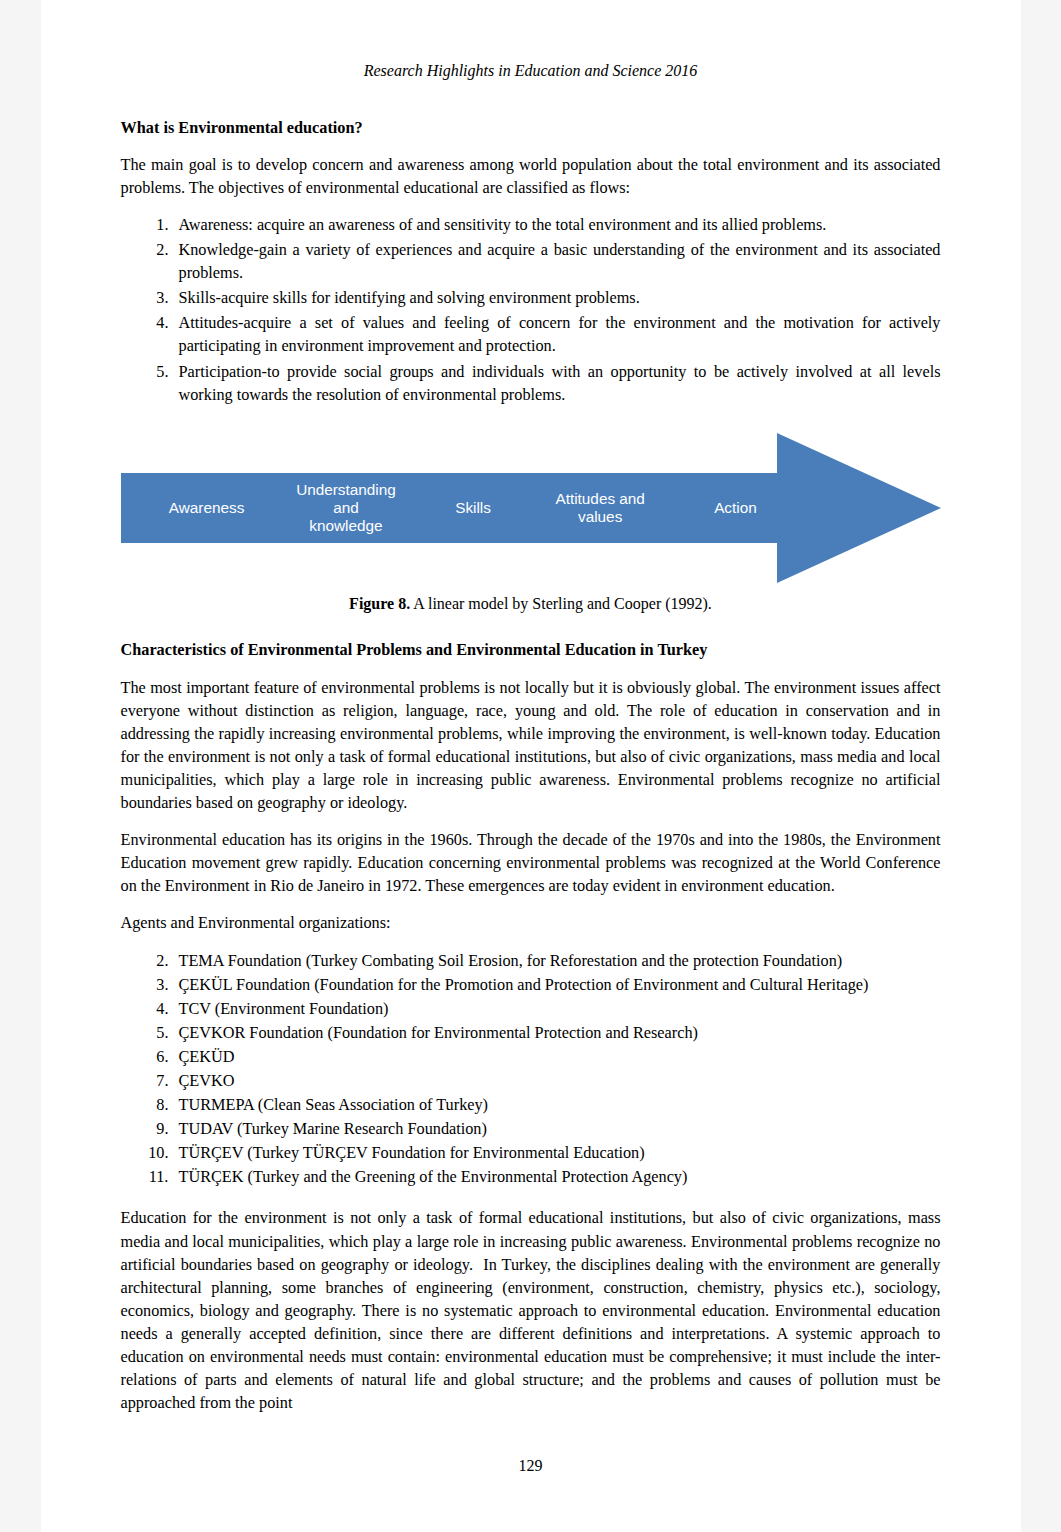Research Highlights in Education and Science 2016
What is Environmental education?
The main goal is to develop concern and awareness among world population about the total environment and its associated problems. The objectives of environmental educational are classified as flows:
Awareness: acquire an awareness of and sensitivity to the total environment and its allied problems.
Knowledge-gain a variety of experiences and acquire a basic understanding of the environment and its associated problems.
Skills-acquire skills for identifying and solving environment problems.
Attitudes-acquire a set of values and feeling of concern for the environment and the motivation for actively participating in environment improvement and protection.
Participation-to provide social groups and individuals with an opportunity to be actively involved at all levels working towards the resolution of environmental problems.
Awareness Understanding
and
knowledge Skills Attitudes and
values Action
Figure 8. A linear model by Sterling and Cooper (1992).
Characteristics of Environmental Problems and Environmental Education in Turkey
The most important feature of environmental problems is not locally but it is obviously global. The environment issues affect everyone without distinction as religion, language, race, young and old. The role of education in conservation and in addressing the rapidly increasing environmental problems, while improving the environment, is well-known today. Education for the environment is not only a task of formal educational institutions, but also of civic organizations, mass media and local municipalities, which play a large role in increasing public awareness. Environmental problems recognize no artificial boundaries based on geography or ideology.
Environmental education has its origins in the 1960s. Through the decade of the 1970s and into the 1980s, the Environment Education movement grew rapidly. Education concerning environmental problems was recognized at the World Conference on the Environment in Rio de Janeiro in 1972. These emergences are today evident in environment education.
Agents and Environmental organizations:
TEMA Foundation (Turkey Combating Soil Erosion, for Reforestation and the protection Foundation)
ÇEKÜL Foundation (Foundation for the Promotion and Protection of Environment and Cultural Heritage)
TCV (Environment Foundation)
ÇEVKOR Foundation (Foundation for Environmental Protection and Research)
ÇEKÜD
ÇEVKO
TURMEPA (Clean Seas Association of Turkey)
TUDAV (Turkey Marine Research Foundation)
TÜRÇEV (Turkey TÜRÇEV Foundation for Environmental Education)
TÜRÇEK (Turkey and the Greening of the Environmental Protection Agency)
Education for the environment is not only a task of formal educational institutions, but also of civic organizations, mass media and local municipalities, which play a large role in increasing public awareness. Environmental problems recognize no artificial boundaries based on geography or ideology. In Turkey, the disciplines dealing with the environment are generally architectural planning, some branches of engineering (environment, construction, chemistry, physics etc.), sociology, economics, biology and geography. There is no systematic approach to environmental education. Environmental education needs a generally accepted definition, since there are different definitions and interpretations. A systemic approach to education on environmental needs must contain: environmental education must be comprehensive; it must include the inter-relations of parts and elements of natural life and global structure; and the problems and causes of pollution must be approached from the point
129